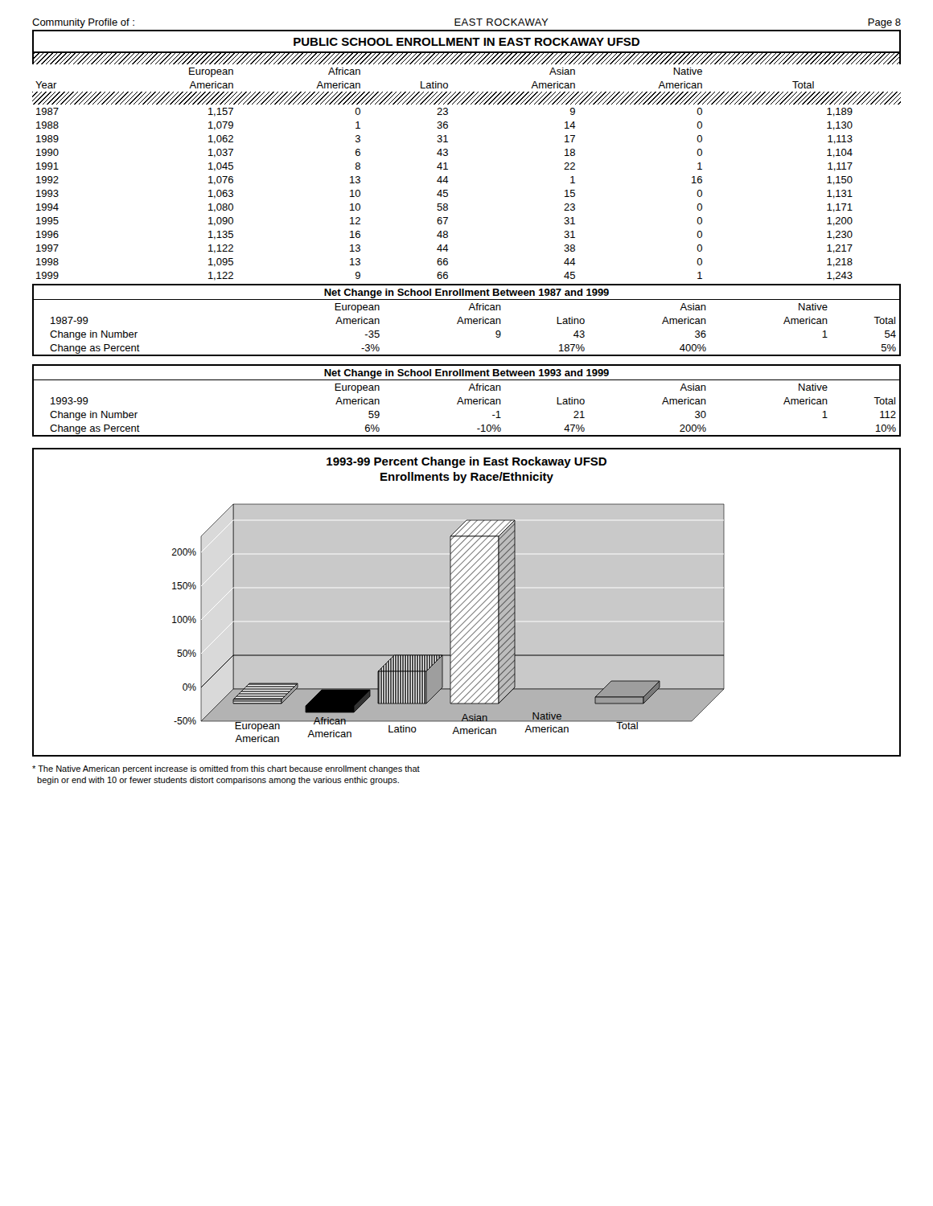Community Profile of :
EAST ROCKAWAY
Page 8
PUBLIC SCHOOL ENROLLMENT IN EAST ROCKAWAY UFSD
| | European | African | | Asian | Native | |
| --- | --- | --- | --- | --- | --- | --- |
| Year | American | American | Latino | American | American | Total |
| 1987 | 1,157 | 0 | 23 | 9 | 0 | 1,189 |
| 1988 | 1,079 | 1 | 36 | 14 | 0 | 1,130 |
| 1989 | 1,062 | 3 | 31 | 17 | 0 | 1,113 |
| 1990 | 1,037 | 6 | 43 | 18 | 0 | 1,104 |
| 1991 | 1,045 | 8 | 41 | 22 | 1 | 1,117 |
| 1992 | 1,076 | 13 | 44 | 1 | 16 | 1,150 |
| 1993 | 1,063 | 10 | 45 | 15 | 0 | 1,131 |
| 1994 | 1,080 | 10 | 58 | 23 | 0 | 1,171 |
| 1995 | 1,090 | 12 | 67 | 31 | 0 | 1,200 |
| 1996 | 1,135 | 16 | 48 | 31 | 0 | 1,230 |
| 1997 | 1,122 | 13 | 44 | 38 | 0 | 1,217 |
| 1998 | 1,095 | 13 | 66 | 44 | 0 | 1,218 |
| 1999 | 1,122 | 9 | 66 | 45 | 1 | 1,243 |
Net Change in School Enrollment Between 1987 and 1999
| | European | African | | Asian | Native | |
| --- | --- | --- | --- | --- | --- | --- |
| 1987-99 | American | American | Latino | American | American | Total |
| Change in Number | -35 | 9 | 43 | 36 | 1 | 54 |
| Change as Percent | -3% | | 187% | 400% | | 5% |
Net Change in School Enrollment Between 1993 and 1999
| | European | African | | Asian | Native | |
| --- | --- | --- | --- | --- | --- | --- |
| 1993-99 | American | American | Latino | American | American | Total |
| Change in Number | 59 | -1 | 21 | 30 | 1 | 112 |
| Change as Percent | 6% | -10% | 47% | 200% | | 10% |
1993-99 Percent Change in East Rockaway UFSD
Enrollments by Race/Ethnicity
200% 150% 100% 50% 0% -50% European American African American Latino Asian American Native American Total
* The Native American percent increase is omitted from this chart because enrollment changes that
begin or end with 10 or fewer students distort comparisons among the various enthic groups.